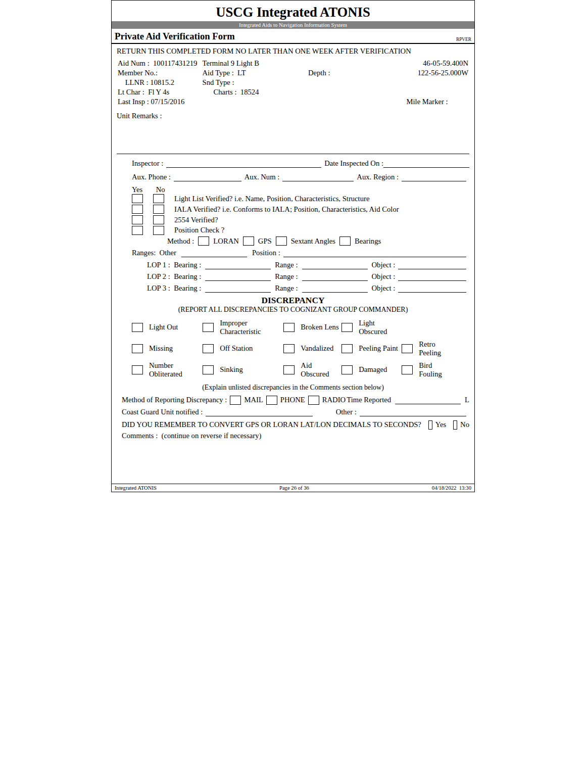USCG Integrated ATONIS
Integrated Aids to Navigation Information System
Private Aid Verification Form
RPVER
RETURN THIS COMPLETED FORM NO LATER THAN ONE WEEK AFTER VERIFICATION
| Aid Num : 100117431219 | Terminal 9 Light B | | 46-05-59.400N |
| Member No.: | Aid Type : LT | Depth : | 122-56-25.000W |
| LLNR : 10815.2 | Snd Type : | | |
| Lt Char : Fl Y 4s | Charts : 18524 | | |
| Last Insp : 07/15/2016 | | | Mile Marker : |
Unit Remarks :
Inspector : Date Inspected On :
Aux. Phone :
Aux. Num :
Aux. Region :
Yes No
Light List Verified? i.e. Name, Position, Characteristics, Structure
IALA Verified? i.e. Conforms to IALA; Position, Characteristics, Aid Color
2554 Verified?
Position Check ?
Method : LORAN GPS Sextant Angles Bearings
Ranges: Other Position :
LOP 1 : Bearing : Range : Object :
LOP 2 : Bearing : Range : Object :
LOP 3 : Bearing : Range : Object :
DISCREPANCY
(REPORT ALL DISCREPANCIES TO COGNIZANT GROUP COMMANDER)
| | Light Out | | Improper Characteristic | | Broken Lens | | Light Obscured |
| | Missing | | Off Station | | Vandalized | | Peeling Paint | | Retro Peeling |
| | Number Obliterated | | Sinking | | Aid Obscured | | Damaged | | Bird Fouling |
(Explain unlisted discrepancies in the Comments section below)
Method of Reporting Discrepancy : MAIL PHONE RADIO Time Reported L
Coast Guard Unit notified : Other :
DID YOU REMEMBER TO CONVERT GPS OR LORAN LAT/LON DECIMALS TO SECONDS? Yes No
Comments : (continue on reverse if necessary)
Integrated ATONIS
Page 26 of 36
04/18/2022 13:30